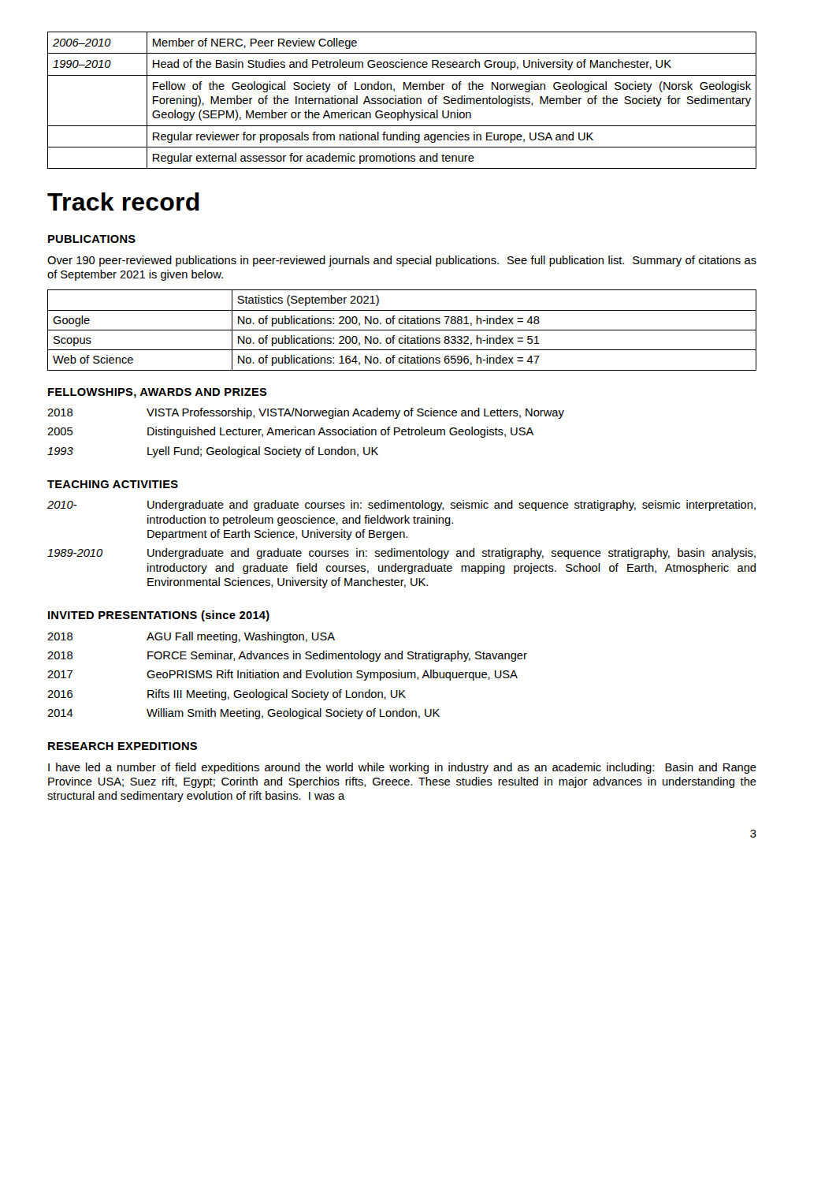| 2006–2010 | Member of NERC, Peer Review College |
| 1990–2010 | Head of the Basin Studies and Petroleum Geoscience Research Group, University of Manchester, UK |
| | Fellow of the Geological Society of London, Member of the Norwegian Geological Society (Norsk Geologisk Forening), Member of the International Association of Sedimentologists, Member of the Society for Sedimentary Geology (SEPM), Member or the American Geophysical Union |
| | Regular reviewer for proposals from national funding agencies in Europe, USA and UK |
| | Regular external assessor for academic promotions and tenure |
Track record
PUBLICATIONS
Over 190 peer-reviewed publications in peer-reviewed journals and special publications. See full publication list. Summary of citations as of September 2021 is given below.
| | Statistics (September 2021) |
| Google | No. of publications: 200, No. of citations 7881, h-index = 48 |
| Scopus | No. of publications: 200, No. of citations 8332, h-index = 51 |
| Web of Science | No. of publications: 164, No. of citations 6596, h-index = 47 |
FELLOWSHIPS, AWARDS AND PRIZES
| 2018 | VISTA Professorship, VISTA/Norwegian Academy of Science and Letters, Norway |
| 2005 | Distinguished Lecturer, American Association of Petroleum Geologists, USA |
| 1993 | Lyell Fund; Geological Society of London, UK |
TEACHING ACTIVITIES
| 2010- | Undergraduate and graduate courses in: sedimentology, seismic and sequence stratigraphy, seismic interpretation, introduction to petroleum geoscience, and fieldwork training. Department of Earth Science, University of Bergen. |
| 1989-2010 | Undergraduate and graduate courses in: sedimentology and stratigraphy, sequence stratigraphy, basin analysis, introductory and graduate field courses, undergraduate mapping projects. School of Earth, Atmospheric and Environmental Sciences, University of Manchester, UK. |
INVITED PRESENTATIONS (since 2014)
| 2018 | AGU Fall meeting, Washington, USA |
| 2018 | FORCE Seminar, Advances in Sedimentology and Stratigraphy, Stavanger |
| 2017 | GeoPRISMS Rift Initiation and Evolution Symposium, Albuquerque, USA |
| 2016 | Rifts III Meeting, Geological Society of London, UK |
| 2014 | William Smith Meeting, Geological Society of London, UK |
RESEARCH EXPEDITIONS
I have led a number of field expeditions around the world while working in industry and as an academic including: Basin and Range Province USA; Suez rift, Egypt; Corinth and Sperchios rifts, Greece. These studies resulted in major advances in understanding the structural and sedimentary evolution of rift basins. I was a
3